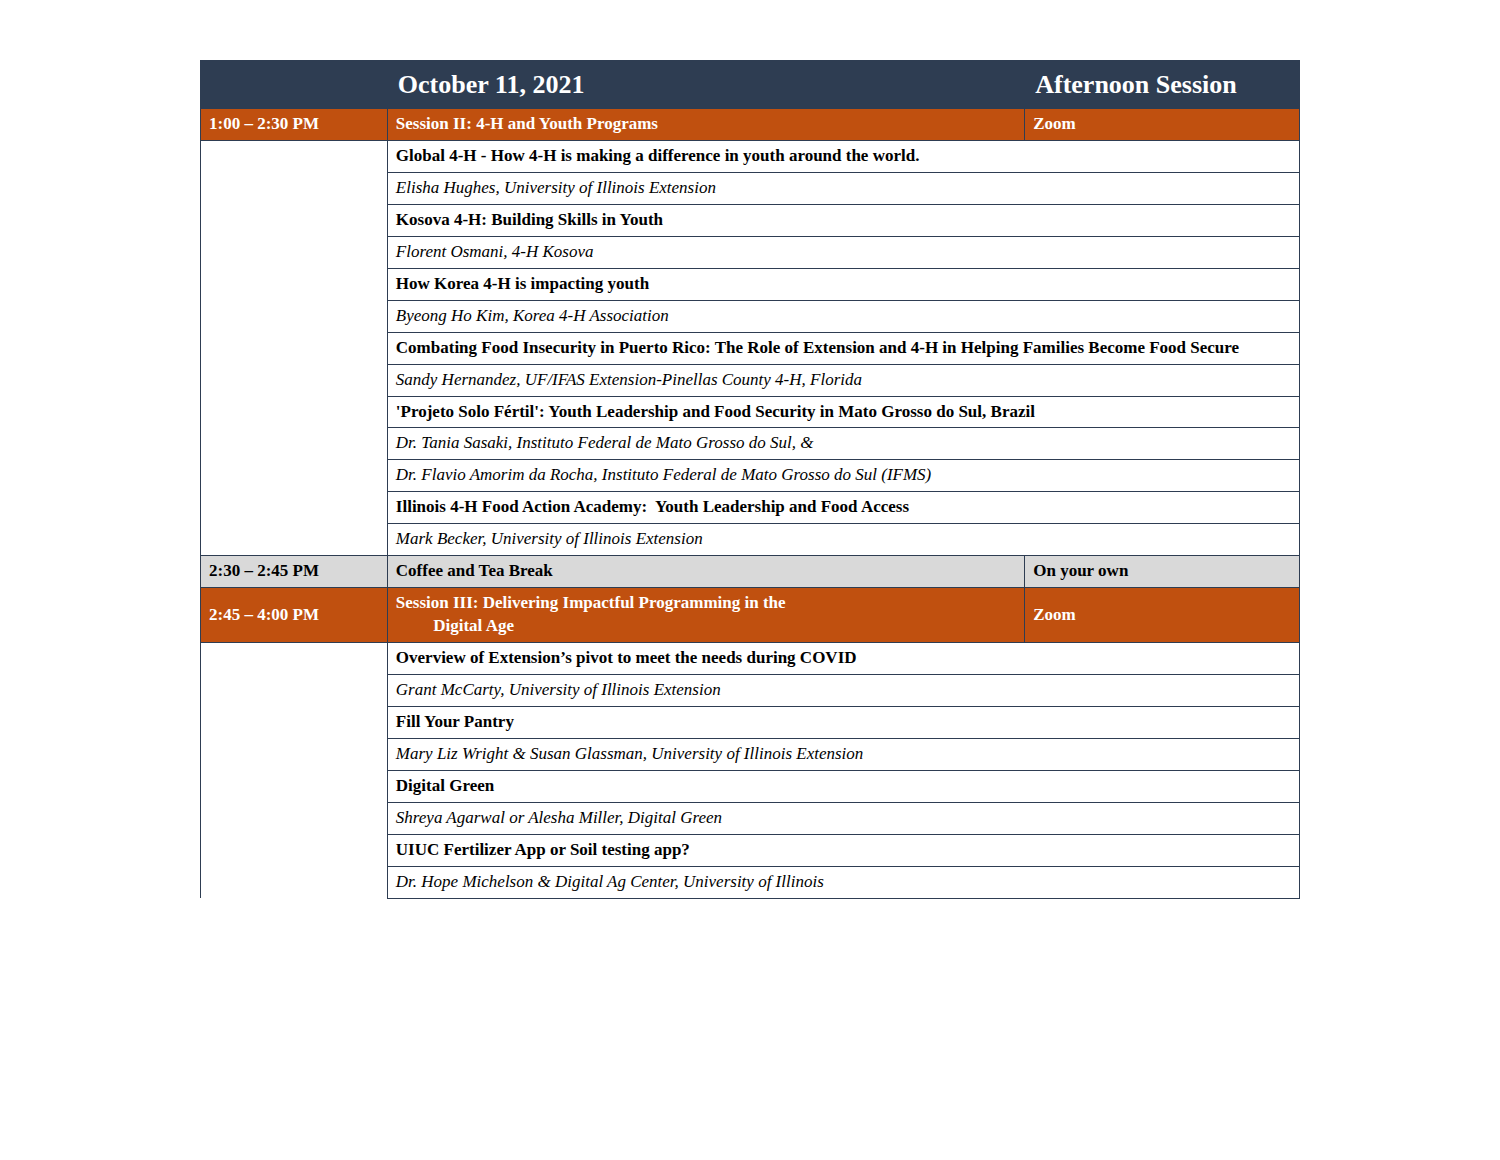| | October 11, 2021 | Afternoon Session |
| 1:00 – 2:30 PM | Session II: 4-H and Youth Programs | Zoom |
| | Global 4-H - How 4-H is making a difference in youth around the world. |
| | Elisha Hughes, University of Illinois Extension |
| | Kosova 4-H: Building Skills in Youth |
| | Florent Osmani, 4-H Kosova |
| | How Korea 4-H is impacting youth |
| | Byeong Ho Kim, Korea 4-H Association |
| | Combating Food Insecurity in Puerto Rico: The Role of Extension and 4-H in Helping Families Become Food Secure |
| | Sandy Hernandez, UF/IFAS Extension-Pinellas County 4-H, Florida |
| | 'Projeto Solo Fértil': Youth Leadership and Food Security in Mato Grosso do Sul, Brazil |
| | Dr. Tania Sasaki, Instituto Federal de Mato Grosso do Sul, & |
| | Dr. Flavio Amorim da Rocha, Instituto Federal de Mato Grosso do Sul (IFMS) |
| | Illinois 4-H Food Action Academy: Youth Leadership and Food Access |
| | Mark Becker, University of Illinois Extension |
| 2:30 – 2:45 PM | Coffee and Tea Break | On your own |
| 2:45 – 4:00 PM | Session III: Delivering Impactful Programming in the Digital Age | Zoom |
| | Overview of Extension’s pivot to meet the needs during COVID |
| | Grant McCarty, University of Illinois Extension |
| | Fill Your Pantry |
| | Mary Liz Wright & Susan Glassman, University of Illinois Extension |
| | Digital Green |
| | Shreya Agarwal or Alesha Miller, Digital Green |
| | UIUC Fertilizer App or Soil testing app? |
| | Dr. Hope Michelson & Digital Ag Center, University of Illinois |